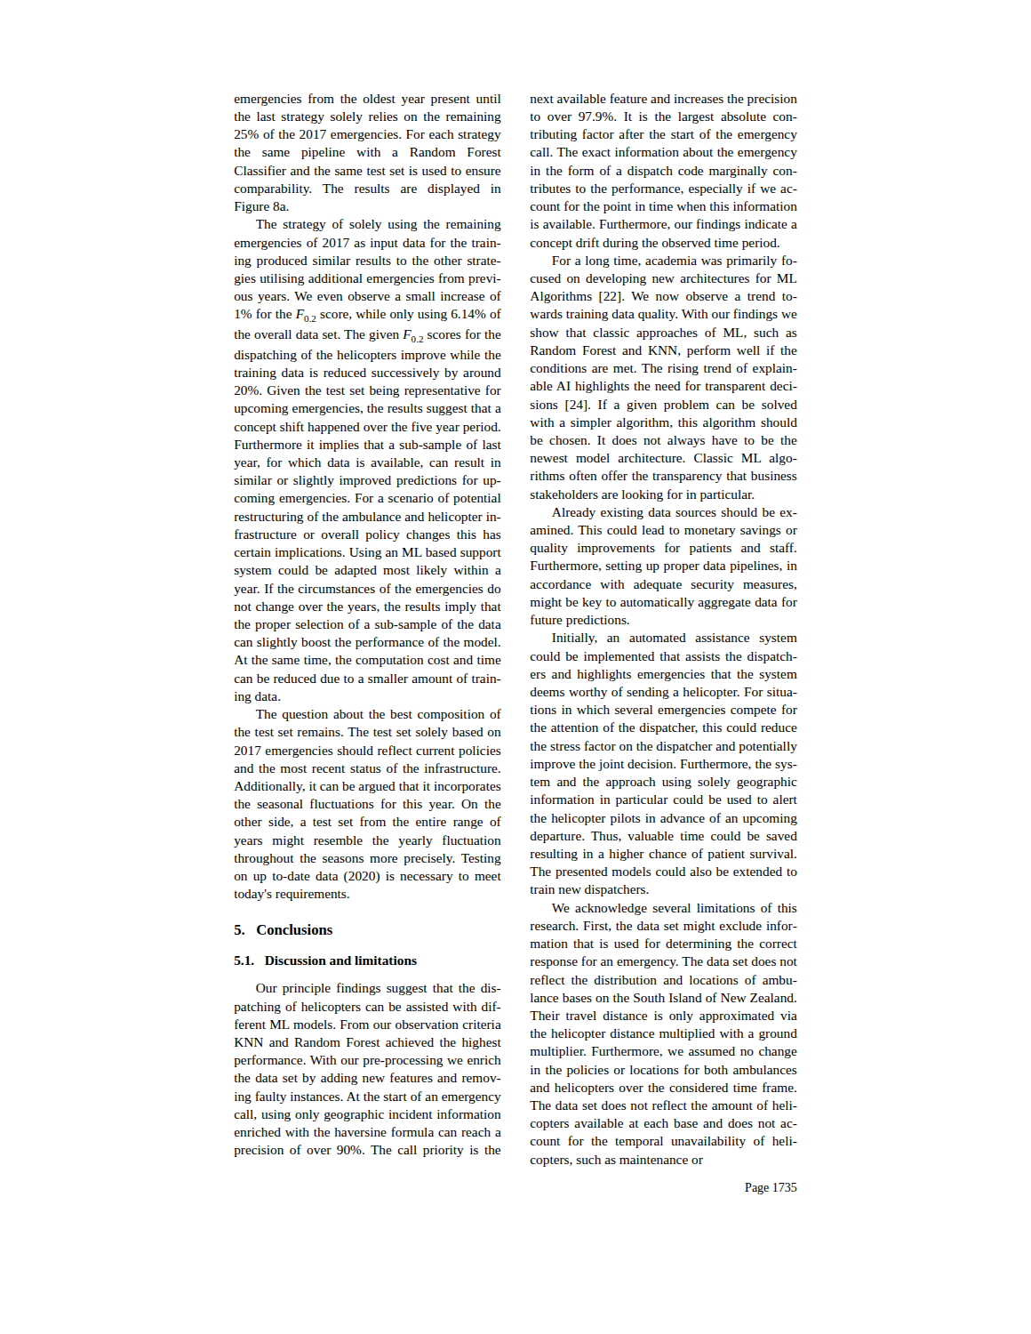emergencies from the oldest year present until the last strategy solely relies on the remaining 25% of the 2017 emergencies. For each strategy the same pipeline with a Random Forest Classifier and the same test set is used to ensure comparability. The results are displayed in Figure 8a.
The strategy of solely using the remaining emergencies of 2017 as input data for the training produced similar results to the other strategies utilising additional emergencies from previous years. We even observe a small increase of 1% for the F0.2 score, while only using 6.14% of the overall data set. The given F0.2 scores for the dispatching of the helicopters improve while the training data is reduced successively by around 20%. Given the test set being representative for upcoming emergencies, the results suggest that a concept shift happened over the five year period. Furthermore it implies that a sub-sample of last year, for which data is available, can result in similar or slightly improved predictions for upcoming emergencies. For a scenario of potential restructuring of the ambulance and helicopter infrastructure or overall policy changes this has certain implications. Using an ML based support system could be adapted most likely within a year. If the circumstances of the emergencies do not change over the years, the results imply that the proper selection of a sub-sample of the data can slightly boost the performance of the model. At the same time, the computation cost and time can be reduced due to a smaller amount of training data.
The question about the best composition of the test set remains. The test set solely based on 2017 emergencies should reflect current policies and the most recent status of the infrastructure. Additionally, it can be argued that it incorporates the seasonal fluctuations for this year. On the other side, a test set from the entire range of years might resemble the yearly fluctuation throughout the seasons more precisely. Testing on up to-date data (2020) is necessary to meet today's requirements.
5. Conclusions
5.1. Discussion and limitations
Our principle findings suggest that the dispatching of helicopters can be assisted with different ML models. From our observation criteria KNN and Random Forest achieved the highest performance. With our pre-processing we enrich the data set by adding new features and removing faulty instances. At the start of an emergency call, using only geographic incident information enriched with the haversine formula can reach a precision of over 90%. The call priority is the next available feature and increases the precision to over 97.9%. It is the largest absolute contributing factor after the start of the emergency call. The exact information about the emergency in the form of a dispatch code marginally contributes to the performance, especially if we account for the point in time when this information is available. Furthermore, our findings indicate a concept drift during the observed time period.
For a long time, academia was primarily focused on developing new architectures for ML Algorithms [22]. We now observe a trend towards training data quality. With our findings we show that classic approaches of ML, such as Random Forest and KNN, perform well if the conditions are met. The rising trend of explainable AI highlights the need for transparent decisions [24]. If a given problem can be solved with a simpler algorithm, this algorithm should be chosen. It does not always have to be the newest model architecture. Classic ML algorithms often offer the transparency that business stakeholders are looking for in particular.
Already existing data sources should be examined. This could lead to monetary savings or quality improvements for patients and staff. Furthermore, setting up proper data pipelines, in accordance with adequate security measures, might be key to automatically aggregate data for future predictions.
Initially, an automated assistance system could be implemented that assists the dispatchers and highlights emergencies that the system deems worthy of sending a helicopter. For situations in which several emergencies compete for the attention of the dispatcher, this could reduce the stress factor on the dispatcher and potentially improve the joint decision. Furthermore, the system and the approach using solely geographic information in particular could be used to alert the helicopter pilots in advance of an upcoming departure. Thus, valuable time could be saved resulting in a higher chance of patient survival. The presented models could also be extended to train new dispatchers.
We acknowledge several limitations of this research. First, the data set might exclude information that is used for determining the correct response for an emergency. The data set does not reflect the distribution and locations of ambulance bases on the South Island of New Zealand. Their travel distance is only approximated via the helicopter distance multiplied with a ground multiplier. Furthermore, we assumed no change in the policies or locations for both ambulances and helicopters over the considered time frame. The data set does not reflect the amount of helicopters available at each base and does not account for the temporal unavailability of helicopters, such as maintenance or
Page 1735